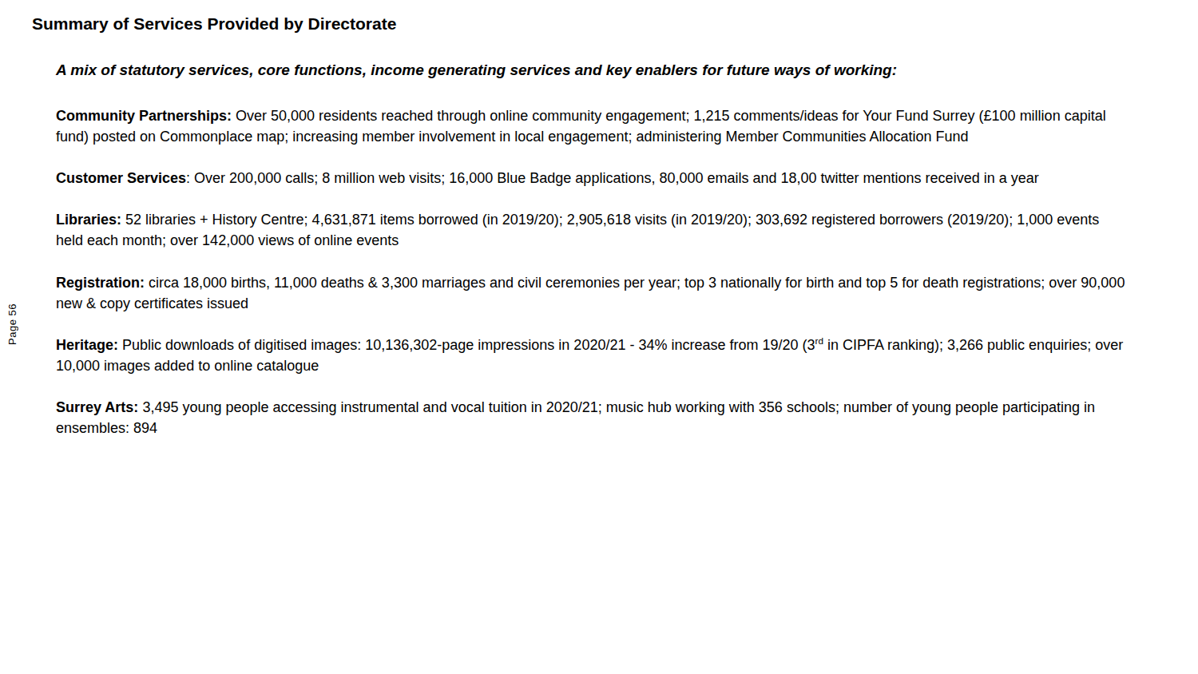Summary of Services Provided by Directorate
Page 56
A mix of statutory services, core functions, income generating services and key enablers for future ways of working:
Community Partnerships: Over 50,000 residents reached through online community engagement; 1,215 comments/ideas for Your Fund Surrey (£100 million capital fund) posted on Commonplace map; increasing member involvement in local engagement; administering Member Communities Allocation Fund
Customer Services: Over 200,000 calls; 8 million web visits; 16,000 Blue Badge applications, 80,000 emails and 18,00 twitter mentions received in a year
Libraries: 52 libraries + History Centre; 4,631,871 items borrowed (in 2019/20); 2,905,618 visits (in 2019/20); 303,692 registered borrowers (2019/20); 1,000 events held each month; over 142,000 views of online events
Registration: circa 18,000 births, 11,000 deaths & 3,300 marriages and civil ceremonies per year; top 3 nationally for birth and top 5 for death registrations; over 90,000 new & copy certificates issued
Heritage: Public downloads of digitised images: 10,136,302-page impressions in 2020/21 - 34% increase from 19/20 (3rd in CIPFA ranking); 3,266 public enquiries; over 10,000 images added to online catalogue
Surrey Arts: 3,495 young people accessing instrumental and vocal tuition in 2020/21; music hub working with 356 schools; number of young people participating in ensembles: 894